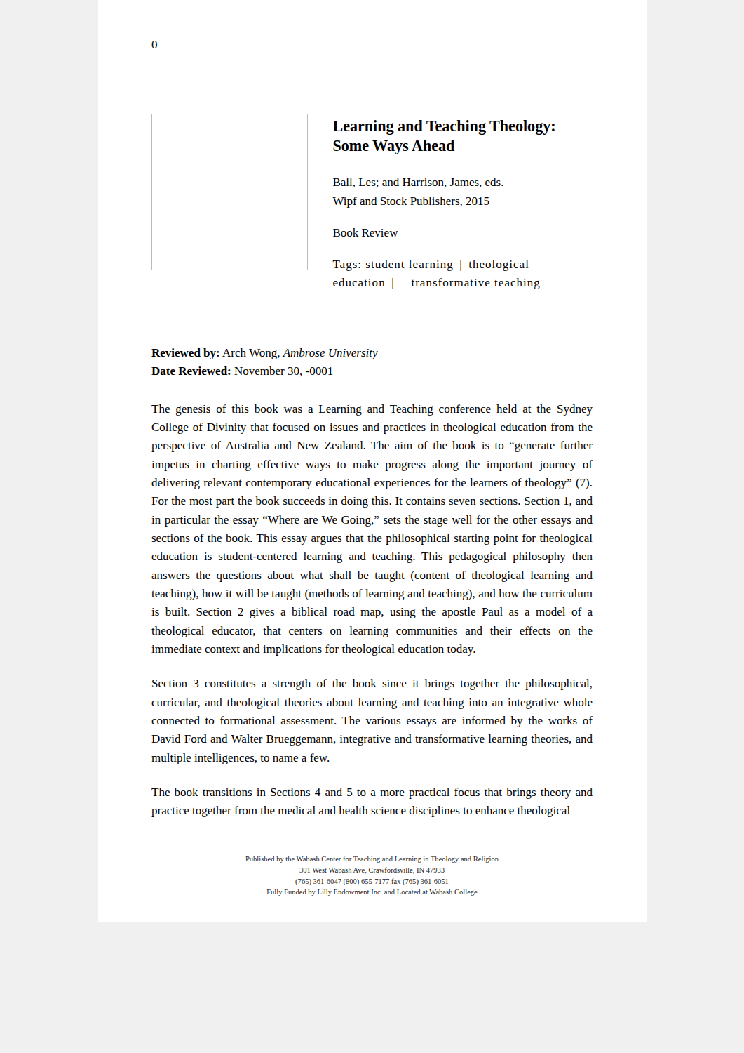0
Learning and Teaching Theology: Some Ways Ahead
Ball, Les; and Harrison, James, eds.
Wipf and Stock Publishers, 2015
Book Review
Tags: student learning|theological education|transformative teaching
Reviewed by: Arch Wong, Ambrose University
Date Reviewed: November 30, -0001
The genesis of this book was a Learning and Teaching conference held at the Sydney College of Divinity that focused on issues and practices in theological education from the perspective of Australia and New Zealand. The aim of the book is to “generate further impetus in charting effective ways to make progress along the important journey of delivering relevant contemporary educational experiences for the learners of theology” (7). For the most part the book succeeds in doing this. It contains seven sections. Section 1, and in particular the essay “Where are We Going,” sets the stage well for the other essays and sections of the book. This essay argues that the philosophical starting point for theological education is student-centered learning and teaching. This pedagogical philosophy then answers the questions about what shall be taught (content of theological learning and teaching), how it will be taught (methods of learning and teaching), and how the curriculum is built. Section 2 gives a biblical road map, using the apostle Paul as a model of a theological educator, that centers on learning communities and their effects on the immediate context and implications for theological education today.
Section 3 constitutes a strength of the book since it brings together the philosophical, curricular, and theological theories about learning and teaching into an integrative whole connected to formational assessment. The various essays are informed by the works of David Ford and Walter Brueggemann, integrative and transformative learning theories, and multiple intelligences, to name a few.
The book transitions in Sections 4 and 5 to a more practical focus that brings theory and practice together from the medical and health science disciplines to enhance theological
Published by the Wabash Center for Teaching and Learning in Theology and Religion
301 West Wabash Ave, Crawfordsville, IN 47933
(765) 361-6047 (800) 655-7177 fax (765) 361-6051
Fully Funded by Lilly Endowment Inc. and Located at Wabash College